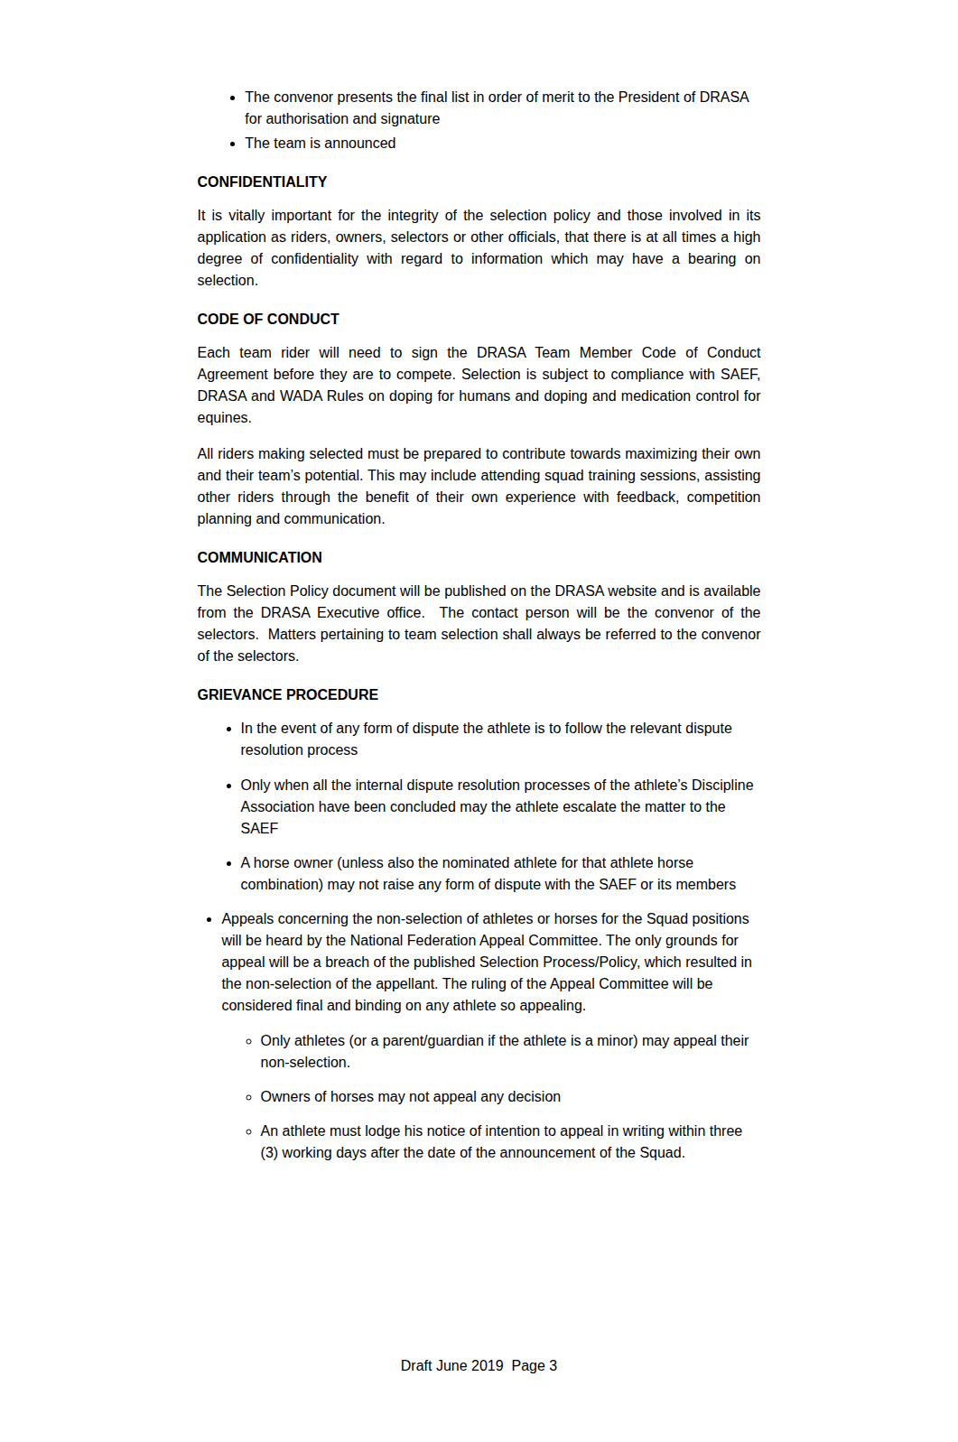The convenor presents the final list in order of merit to the President of DRASA for authorisation and signature
The team is announced
Confidentiality
It is vitally important for the integrity of the selection policy and those involved in its application as riders, owners, selectors or other officials, that there is at all times a high degree of confidentiality with regard to information which may have a bearing on selection.
Code of Conduct
Each team rider will need to sign the DRASA Team Member Code of Conduct Agreement before they are to compete. Selection is subject to compliance with SAEF, DRASA and WADA Rules on doping for humans and doping and medication control for equines.
All riders making selected must be prepared to contribute towards maximizing their own and their team’s potential. This may include attending squad training sessions, assisting other riders through the benefit of their own experience with feedback, competition planning and communication.
Communication
The Selection Policy document will be published on the DRASA website and is available from the DRASA Executive office. The contact person will be the convenor of the selectors. Matters pertaining to team selection shall always be referred to the convenor of the selectors.
Grievance Procedure
In the event of any form of dispute the athlete is to follow the relevant dispute resolution process
Only when all the internal dispute resolution processes of the athlete’s Discipline Association have been concluded may the athlete escalate the matter to the SAEF
A horse owner (unless also the nominated athlete for that athlete horse combination) may not raise any form of dispute with the SAEF or its members
Appeals concerning the non-selection of athletes or horses for the Squad positions will be heard by the National Federation Appeal Committee. The only grounds for appeal will be a breach of the published Selection Process/Policy, which resulted in the non-selection of the appellant. The ruling of the Appeal Committee will be considered final and binding on any athlete so appealing.
Only athletes (or a parent/guardian if the athlete is a minor) may appeal their non-selection.
Owners of horses may not appeal any decision
An athlete must lodge his notice of intention to appeal in writing within three (3) working days after the date of the announcement of the Squad.
Draft June 2019 Page 3